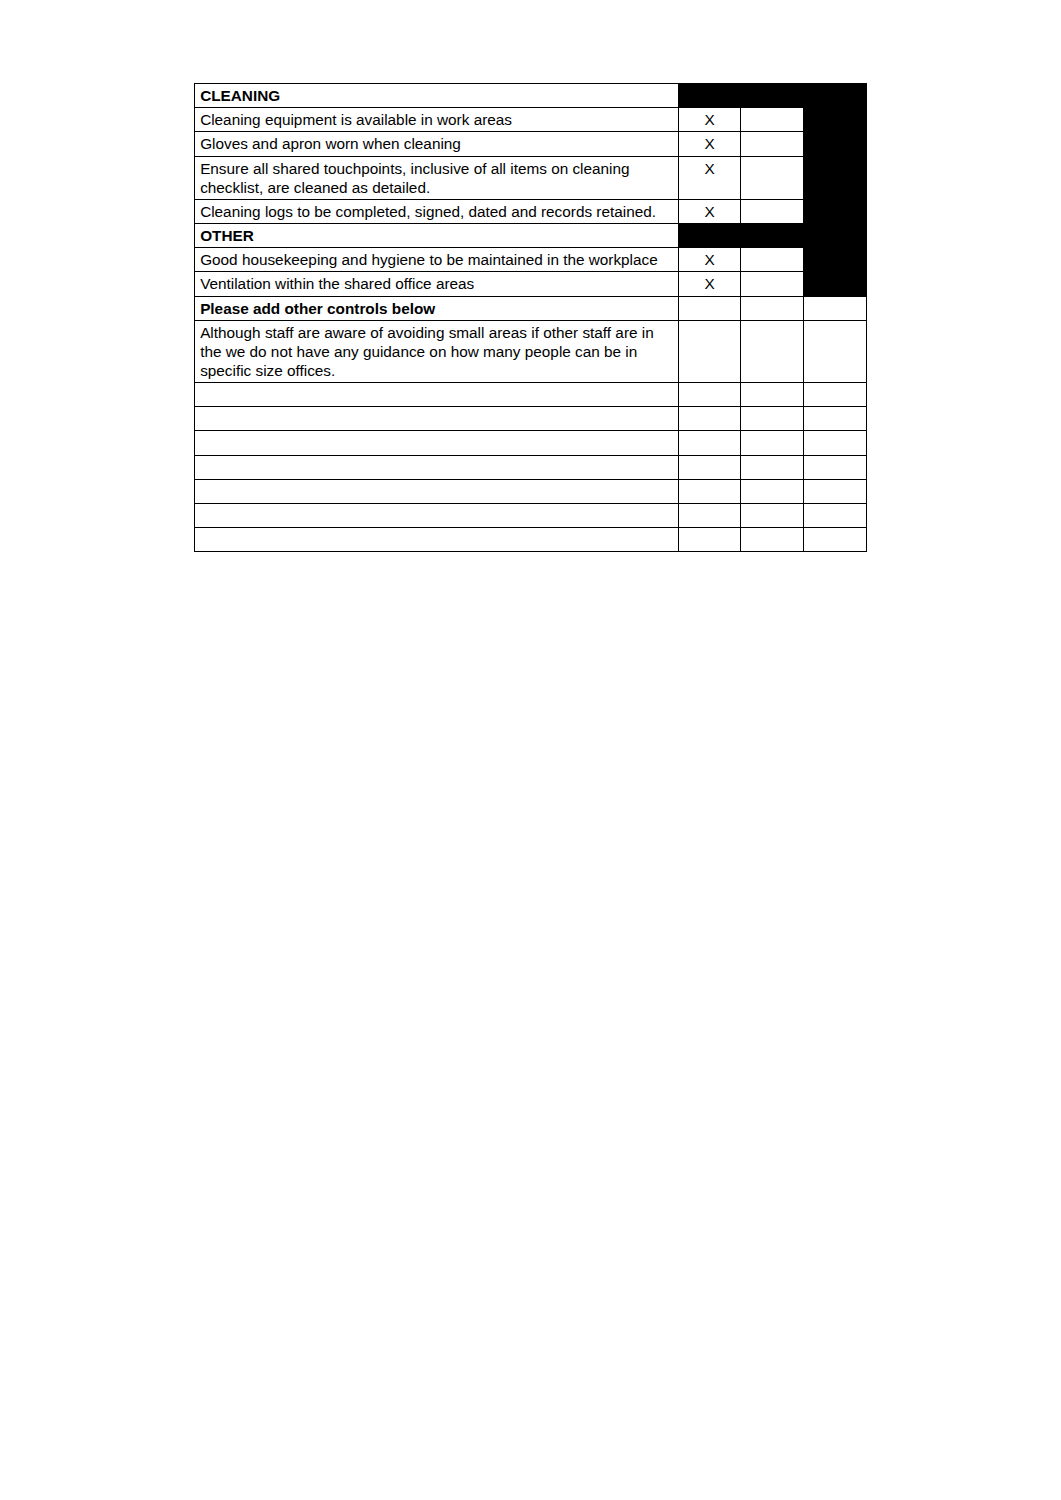| CLEANING | | | |
| Cleaning equipment is available in work areas | X | | |
| Gloves and apron worn when cleaning | X | | |
| Ensure all shared touchpoints, inclusive of all items on cleaning checklist, are cleaned as detailed. | X | | |
| Cleaning logs to be completed, signed, dated and records retained. | X | | |
| OTHER | | | |
| Good housekeeping and hygiene to be maintained in the workplace | X | | |
| Ventilation within the shared office areas | X | | |
| Please add other controls below | | | |
| Although staff are aware of avoiding small areas if other staff are in the we do not have any guidance on how many people can be in specific size offices. | | | |